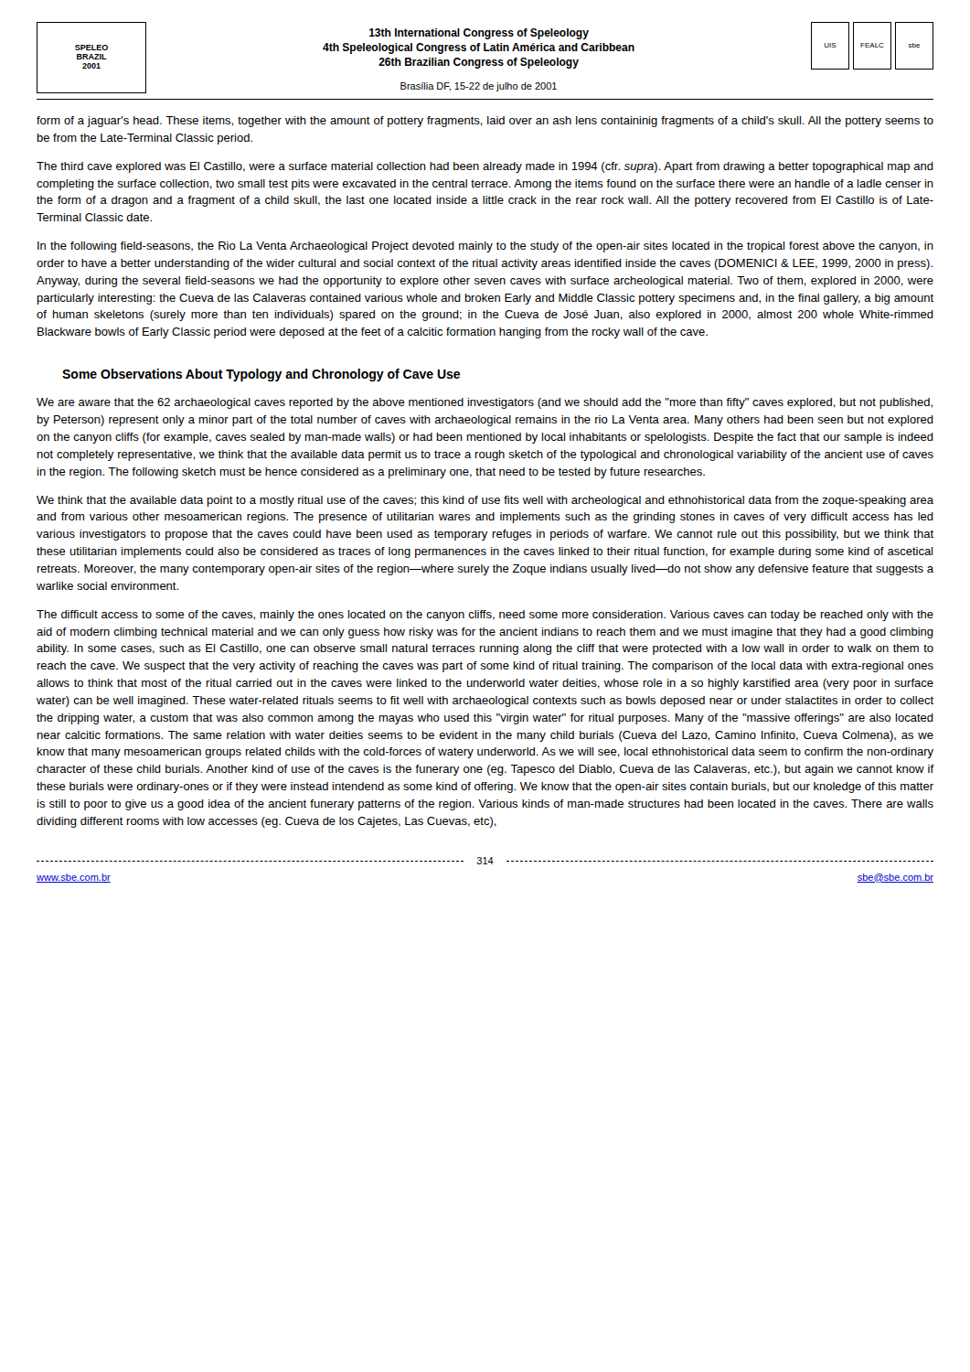SPELEO
BRAZIL
2001
13th International Congress of Speleology
4th Speleological Congress of Latin América and Caribbean
26th Brazilian Congress of Speleology
Brasília DF, 15-22 de julho de 2001
UIS
FEALC
sbe
form of a jaguar's head. These items, together with the amount of pottery fragments, laid over an ash lens containinig fragments of a child's skull. All the pottery seems to be from the Late-Terminal Classic period.
The third cave explored was El Castillo, were a surface material collection had been already made in 1994 (cfr. supra). Apart from drawing a better topographical map and completing the surface collection, two small test pits were excavated in the central terrace. Among the items found on the surface there were an handle of a ladle censer in the form of a dragon and a fragment of a child skull, the last one located inside a little crack in the rear rock wall. All the pottery recovered from El Castillo is of Late-Terminal Classic date.
In the following field-seasons, the Rio La Venta Archaeological Project devoted mainly to the study of the open-air sites located in the tropical forest above the canyon, in order to have a better understanding of the wider cultural and social context of the ritual activity areas identified inside the caves (DOMENICI & LEE, 1999, 2000 in press). Anyway, during the several field-seasons we had the opportunity to explore other seven caves with surface archeological material. Two of them, explored in 2000, were particularly interesting: the Cueva de las Calaveras contained various whole and broken Early and Middle Classic pottery specimens and, in the final gallery, a big amount of human skeletons (surely more than ten individuals) spared on the ground; in the Cueva de José Juan, also explored in 2000, almost 200 whole White-rimmed Blackware bowls of Early Classic period were deposed at the feet of a calcitic formation hanging from the rocky wall of the cave.
Some Observations About Typology and Chronology of Cave Use
We are aware that the 62 archaeological caves reported by the above mentioned investigators (and we should add the "more than fifty" caves explored, but not published, by Peterson) represent only a minor part of the total number of caves with archaeological remains in the rio La Venta area. Many others had been seen but not explored on the canyon cliffs (for example, caves sealed by man-made walls) or had been mentioned by local inhabitants or spelologists. Despite the fact that our sample is indeed not completely representative, we think that the available data permit us to trace a rough sketch of the typological and chronological variability of the ancient use of caves in the region. The following sketch must be hence considered as a preliminary one, that need to be tested by future researches.
We think that the available data point to a mostly ritual use of the caves; this kind of use fits well with archeological and ethnohistorical data from the zoque-speaking area and from various other mesoamerican regions. The presence of utilitarian wares and implements such as the grinding stones in caves of very difficult access has led various investigators to propose that the caves could have been used as temporary refuges in periods of warfare. We cannot rule out this possibility, but we think that these utilitarian implements could also be considered as traces of long permanences in the caves linked to their ritual function, for example during some kind of ascetical retreats. Moreover, the many contemporary open-air sites of the region—where surely the Zoque indians usually lived—do not show any defensive feature that suggests a warlike social environment.
The difficult access to some of the caves, mainly the ones located on the canyon cliffs, need some more consideration. Various caves can today be reached only with the aid of modern climbing technical material and we can only guess how risky was for the ancient indians to reach them and we must imagine that they had a good climbing ability. In some cases, such as El Castillo, one can observe small natural terraces running along the cliff that were protected with a low wall in order to walk on them to reach the cave. We suspect that the very activity of reaching the caves was part of some kind of ritual training. The comparison of the local data with extra-regional ones allows to think that most of the ritual carried out in the caves were linked to the underworld water deities, whose role in a so highly karstified area (very poor in surface water) can be well imagined. These water-related rituals seems to fit well with archaeological contexts such as bowls deposed near or under stalactites in order to collect the dripping water, a custom that was also common among the mayas who used this "virgin water" for ritual purposes. Many of the "massive offerings" are also located near calcitic formations. The same relation with water deities seems to be evident in the many child burials (Cueva del Lazo, Camino Infinito, Cueva Colmena), as we know that many mesoamerican groups related childs with the cold-forces of watery underworld. As we will see, local ethnohistorical data seem to confirm the non-ordinary character of these child burials. Another kind of use of the caves is the funerary one (eg. Tapesco del Diablo, Cueva de las Calaveras, etc.), but again we cannot know if these burials were ordinary-ones or if they were instead intendend as some kind of offering. We know that the open-air sites contain burials, but our knoledge of this matter is still to poor to give us a good idea of the ancient funerary patterns of the region. Various kinds of man-made structures had been located in the caves. There are walls dividing different rooms with low accesses (eg. Cueva de los Cajetes, Las Cuevas, etc),
314
www.sbe.com.br sbe@sbe.com.br